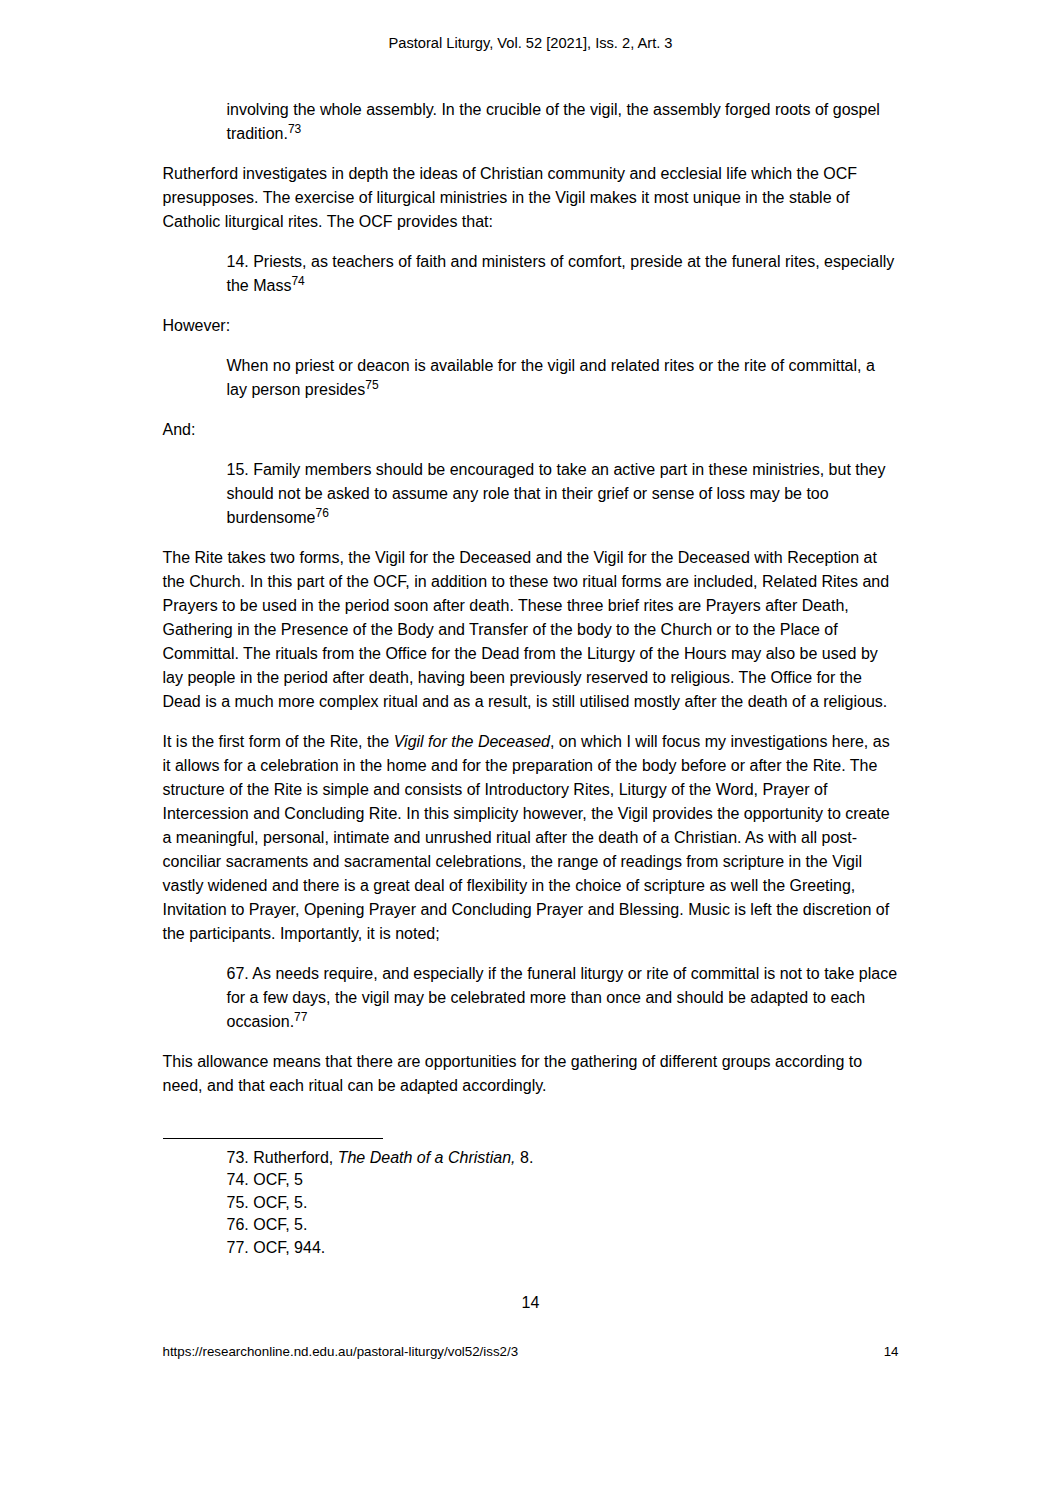Pastoral Liturgy, Vol. 52 [2021], Iss. 2, Art. 3
involving the whole assembly. In the crucible of the vigil, the assembly forged roots of gospel tradition.73
Rutherford investigates in depth the ideas of Christian community and ecclesial life which the OCF presupposes. The exercise of liturgical ministries in the Vigil makes it most unique in the stable of Catholic liturgical rites. The OCF provides that:
14. Priests, as teachers of faith and ministers of comfort, preside at the funeral rites, especially the Mass74
However:
When no priest or deacon is available for the vigil and related rites or the rite of committal, a lay person presides75
And:
15. Family members should be encouraged to take an active part in these ministries, but they should not be asked to assume any role that in their grief or sense of loss may be too burdensome76
The Rite takes two forms, the Vigil for the Deceased and the Vigil for the Deceased with Reception at the Church. In this part of the OCF, in addition to these two ritual forms are included, Related Rites and Prayers to be used in the period soon after death. These three brief rites are Prayers after Death, Gathering in the Presence of the Body and Transfer of the body to the Church or to the Place of Committal. The rituals from the Office for the Dead from the Liturgy of the Hours may also be used by lay people in the period after death, having been previously reserved to religious. The Office for the Dead is a much more complex ritual and as a result, is still utilised mostly after the death of a religious.
It is the first form of the Rite, the Vigil for the Deceased, on which I will focus my investigations here, as it allows for a celebration in the home and for the preparation of the body before or after the Rite. The structure of the Rite is simple and consists of Introductory Rites, Liturgy of the Word, Prayer of Intercession and Concluding Rite. In this simplicity however, the Vigil provides the opportunity to create a meaningful, personal, intimate and unrushed ritual after the death of a Christian. As with all post-conciliar sacraments and sacramental celebrations, the range of readings from scripture in the Vigil vastly widened and there is a great deal of flexibility in the choice of scripture as well the Greeting, Invitation to Prayer, Opening Prayer and Concluding Prayer and Blessing. Music is left the discretion of the participants. Importantly, it is noted;
67. As needs require, and especially if the funeral liturgy or rite of committal is not to take place for a few days, the vigil may be celebrated more than once and should be adapted to each occasion.77
This allowance means that there are opportunities for the gathering of different groups according to need, and that each ritual can be adapted accordingly.
73. Rutherford, The Death of a Christian, 8.
74. OCF, 5
75. OCF, 5.
76. OCF, 5.
77. OCF, 944.
14
https://researchonline.nd.edu.au/pastoral-liturgy/vol52/iss2/3 14